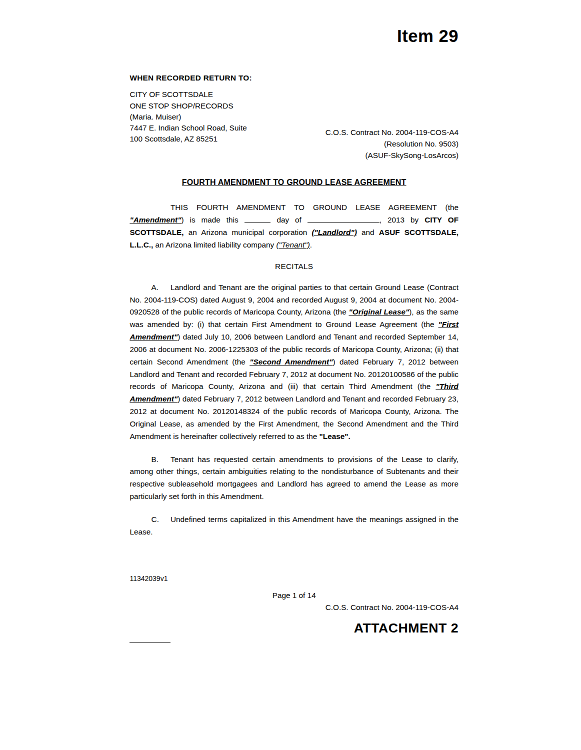Item 29
WHEN RECORDED RETURN TO:
CITY OF SCOTTSDALE
ONE STOP SHOP/RECORDS
(Maria. Muiser)
7447 E. Indian School Road, Suite
100 Scottsdale, AZ 85251
C.O.S. Contract No. 2004-119-COS-A4
(Resolution No. 9503)
(ASUF-SkySong-LosArcos)
FOURTH AMENDMENT TO GROUND LEASE AGREEMENT
THIS FOURTH AMENDMENT TO GROUND LEASE AGREEMENT (the "Amendment") is made this day of , 2013 by CITY OF SCOTTSDALE, an Arizona municipal corporation ("Landlord") and ASUF SCOTTSDALE, L.L.C., an Arizona limited liability company ("Tenant").
RECITALS
A. Landlord and Tenant are the original parties to that certain Ground Lease (Contract No. 2004-119-COS) dated August 9, 2004 and recorded August 9, 2004 at document No. 2004-0920528 of the public records of Maricopa County, Arizona (the "Original Lease"), as the same was amended by: (i) that certain First Amendment to Ground Lease Agreement (the "First Amendment") dated July 10, 2006 between Landlord and Tenant and recorded September 14, 2006 at document No. 2006-1225303 of the public records of Maricopa County, Arizona; (ii) that certain Second Amendment (the "Second Amendment") dated February 7, 2012 between Landlord and Tenant and recorded February 7, 2012 at document No. 20120100586 of the public records of Maricopa County, Arizona and (iii) that certain Third Amendment (the "Third Amendment") dated February 7, 2012 between Landlord and Tenant and recorded February 23, 2012 at document No. 20120148324 of the public records of Maricopa County, Arizona. The Original Lease, as amended by the First Amendment, the Second Amendment and the Third Amendment is hereinafter collectively referred to as the "Lease".
B. Tenant has requested certain amendments to provisions of the Lease to clarify, among other things, certain ambiguities relating to the nondisturbance of Subtenants and their respective subleasehold mortgagees and Landlord has agreed to amend the Lease as more particularly set forth in this Amendment.
C. Undefined terms capitalized in this Amendment have the meanings assigned in the Lease.
11342039v1
Page 1 of 14
C.O.S. Contract No. 2004-119-COS-A4
ATTACHMENT 2